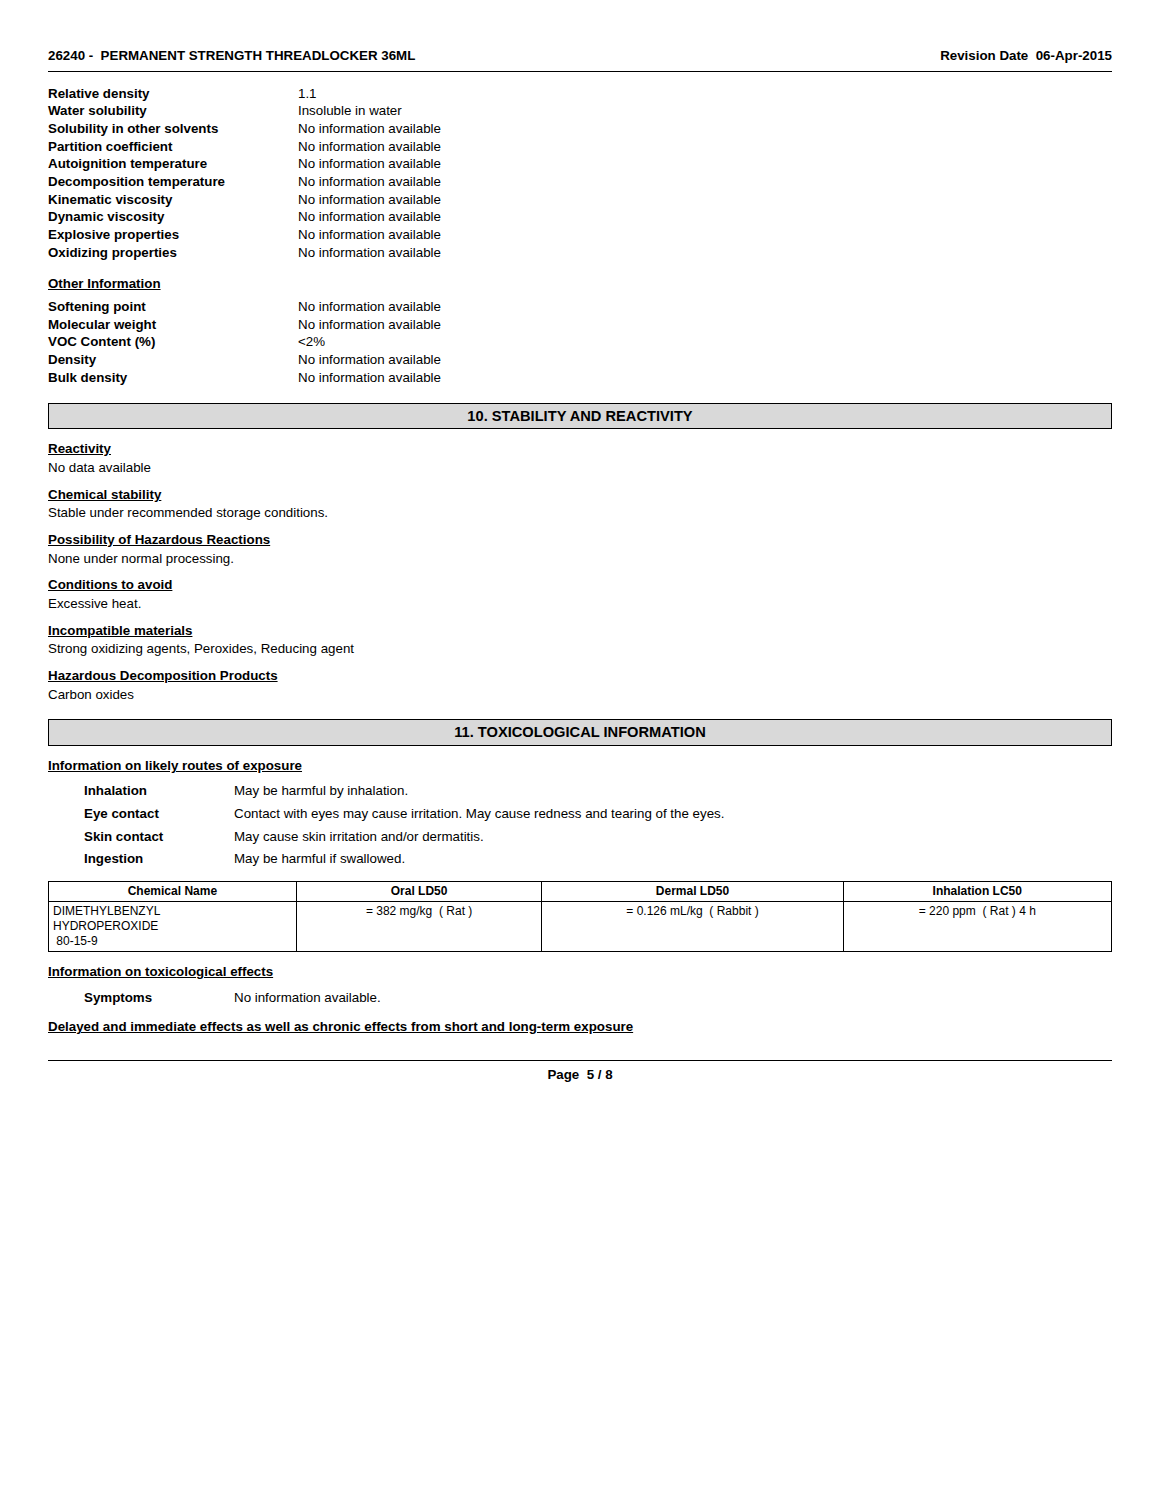26240 - PERMANENT STRENGTH THREADLOCKER 36ML
Revision Date 06-Apr-2015
| Relative density | 1.1 |
| Water solubility | Insoluble in water |
| Solubility in other solvents | No information available |
| Partition coefficient | No information available |
| Autoignition temperature | No information available |
| Decomposition temperature | No information available |
| Kinematic viscosity | No information available |
| Dynamic viscosity | No information available |
| Explosive properties | No information available |
| Oxidizing properties | No information available |
Other Information
| Softening point | No information available |
| Molecular weight | No information available |
| VOC Content (%) | <2% |
| Density | No information available |
| Bulk density | No information available |
10. STABILITY AND REACTIVITY
Reactivity
No data available
Chemical stability
Stable under recommended storage conditions.
Possibility of Hazardous Reactions
None under normal processing.
Conditions to avoid
Excessive heat.
Incompatible materials
Strong oxidizing agents, Peroxides, Reducing agent
Hazardous Decomposition Products
Carbon oxides
11. TOXICOLOGICAL INFORMATION
Information on likely routes of exposure
| Inhalation | May be harmful by inhalation. |
| Eye contact | Contact with eyes may cause irritation. May cause redness and tearing of the eyes. |
| Skin contact | May cause skin irritation and/or dermatitis. |
| Ingestion | May be harmful if swallowed. |
| Chemical Name | Oral LD50 | Dermal LD50 | Inhalation LC50 |
| --- | --- | --- | --- |
| DIMETHYLBENZYL HYDROPEROXIDE 80-15-9 | = 382 mg/kg ( Rat ) | = 0.126 mL/kg ( Rabbit ) | = 220 ppm ( Rat ) 4 h |
Information on toxicological effects
| Symptoms | No information available. |
Delayed and immediate effects as well as chronic effects from short and long-term exposure
Page 5 / 8